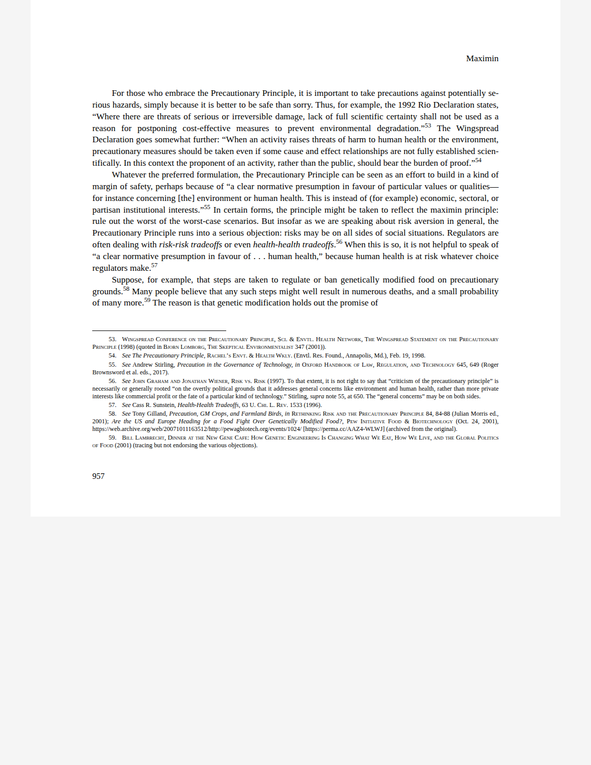Maximin
For those who embrace the Precautionary Principle, it is important to take precautions against potentially serious hazards, simply because it is better to be safe than sorry. Thus, for example, the 1992 Rio Declaration states, “Where there are threats of serious or irreversible damage, lack of full scientific certainty shall not be used as a reason for postponing cost-effective measures to prevent environmental degradation.”53 The Wingspread Declaration goes somewhat further: “When an activity raises threats of harm to human health or the environment, precautionary measures should be taken even if some cause and effect relationships are not fully established scientifically. In this context the proponent of an activity, rather than the public, should bear the burden of proof.”54
Whatever the preferred formulation, the Precautionary Principle can be seen as an effort to build in a kind of margin of safety, perhaps because of “a clear normative presumption in favour of particular values or qualities—for instance concerning [the] environment or human health. This is instead of (for example) economic, sectoral, or partisan institutional interests.”55 In certain forms, the principle might be taken to reflect the maximin principle: rule out the worst of the worst-case scenarios. But insofar as we are speaking about risk aversion in general, the Precautionary Principle runs into a serious objection: risks may be on all sides of social situations. Regulators are often dealing with risk-risk tradeoffs or even health-health tradeoffs.56 When this is so, it is not helpful to speak of “a clear normative presumption in favour of . . . human health,” because human health is at risk whatever choice regulators make.57
Suppose, for example, that steps are taken to regulate or ban genetically modified food on precautionary grounds.58 Many people believe that any such steps might well result in numerous deaths, and a small probability of many more.59 The reason is that genetic modification holds out the promise of
53. Wingspread Conference on the Precautionary Principle, Sci. & Envtl. Health Network, The Wingspread Statement on the Precautionary Principle (1998) (quoted in Bjorn Lomborg, The Skeptical Environmentalist 347 (2001)).
54. See The Precautionary Principle, Rachel’s Envt. & Health Wkly. (Envtl. Res. Found., Annapolis, Md.), Feb. 19, 1998.
55. See Andrew Stirling, Precaution in the Governance of Technology, in Oxford Handbook of Law, Regulation, and Technology 645, 649 (Roger Brownsword et al. eds., 2017).
56. See John Graham and Jonathan Wiener, Risk vs. Risk (1997). To that extent, it is not right to say that “criticism of the precautionary principle” is necessarily or generally rooted “on the overtly political grounds that it addresses general concerns like environment and human health, rather than more private interests like commercial profit or the fate of a particular kind of technology.” Stirling, supra note 55, at 650. The “general concerns” may be on both sides.
57. See Cass R. Sunstein, Health-Health Tradeoffs, 63 U. Chi. L. Rev. 1533 (1996).
58. See Tony Gilland, Precaution, GM Crops, and Farmland Birds, in Rethinking Risk and the Precautionary Principle 84, 84-88 (Julian Morris ed., 2001); Are the US and Europe Heading for a Food Fight Over Genetically Modified Food?, Pew Initiative Food & Biotechnology (Oct. 24, 2001), https://web.archive.org/web/20071011163512/http://pewagbiotech.org/events/1024/ [https://perma.cc/AAZ4-WLWJ] (archived from the original).
59. Bill Lambrecht, Dinner at the New Gene Cafe: How Genetic Engineering Is Changing What We Eat, How We Live, and the Global Politics of Food (2001) (tracing but not endorsing the various objections).
957